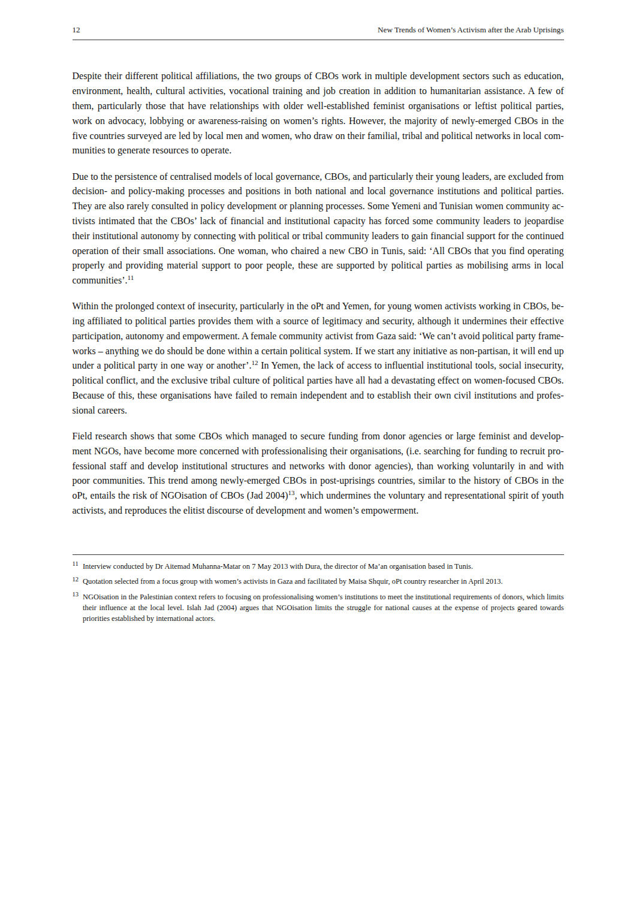12 New Trends of Women’s Activism after the Arab Uprisings
Despite their different political affiliations, the two groups of CBOs work in multiple development sectors such as education, environment, health, cultural activities, vocational training and job creation in addition to humanitarian assistance. A few of them, particularly those that have relationships with older well-established feminist organisations or leftist political parties, work on advocacy, lobbying or awareness-raising on women’s rights. However, the majority of newly-emerged CBOs in the five countries surveyed are led by local men and women, who draw on their familial, tribal and political networks in local communities to generate resources to operate.
Due to the persistence of centralised models of local governance, CBOs, and particularly their young leaders, are excluded from decision- and policy-making processes and positions in both national and local governance institutions and political parties. They are also rarely consulted in policy development or planning processes. Some Yemeni and Tunisian women community activists intimated that the CBOs’ lack of financial and institutional capacity has forced some community leaders to jeopardise their institutional autonomy by connecting with political or tribal community leaders to gain financial support for the continued operation of their small associations. One woman, who chaired a new CBO in Tunis, said: ‘All CBOs that you find operating properly and providing material support to poor people, these are supported by political parties as mobilising arms in local communities’.11
Within the prolonged context of insecurity, particularly in the oPt and Yemen, for young women activists working in CBOs, being affiliated to political parties provides them with a source of legitimacy and security, although it undermines their effective participation, autonomy and empowerment. A female community activist from Gaza said: ‘We can’t avoid political party frameworks – anything we do should be done within a certain political system. If we start any initiative as non-partisan, it will end up under a political party in one way or another’.12 In Yemen, the lack of access to influential institutional tools, social insecurity, political conflict, and the exclusive tribal culture of political parties have all had a devastating effect on women-focused CBOs. Because of this, these organisations have failed to remain independent and to establish their own civil institutions and professional careers.
Field research shows that some CBOs which managed to secure funding from donor agencies or large feminist and development NGOs, have become more concerned with professionalising their organisations, (i.e. searching for funding to recruit professional staff and develop institutional structures and networks with donor agencies), than working voluntarily in and with poor communities. This trend among newly-emerged CBOs in post-uprisings countries, similar to the history of CBOs in the oPt, entails the risk of NGOisation of CBOs (Jad 2004)13, which undermines the voluntary and representational spirit of youth activists, and reproduces the elitist discourse of development and women’s empowerment.
11 Interview conducted by Dr Aitemad Muhanna-Matar on 7 May 2013 with Dura, the director of Ma’an organisation based in Tunis.
12 Quotation selected from a focus group with women’s activists in Gaza and facilitated by Maisa Shquir, oPt country researcher in April 2013.
13 NGOisation in the Palestinian context refers to focusing on professionalising women’s institutions to meet the institutional requirements of donors, which limits their influence at the local level. Islah Jad (2004) argues that NGOisation limits the struggle for national causes at the expense of projects geared towards priorities established by international actors.